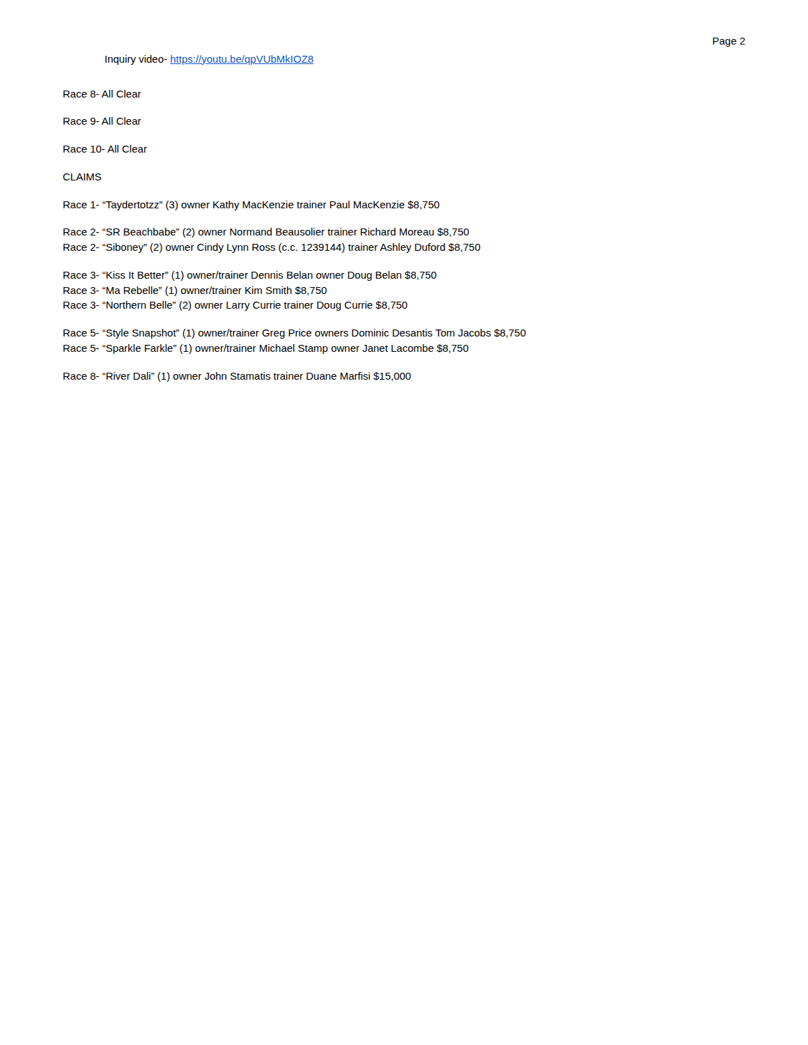Page 2
Inquiry video- https://youtu.be/qpVUbMkIOZ8
Race 8- All Clear
Race 9- All Clear
Race 10- All Clear
CLAIMS
Race 1- “Taydertotzz” (3) owner Kathy MacKenzie trainer Paul MacKenzie $8,750
Race 2- “SR Beachbabe” (2) owner Normand Beausolier trainer Richard Moreau $8,750
Race 2- “Siboney” (2) owner Cindy Lynn Ross (c.c. 1239144) trainer Ashley Duford $8,750
Race 3- “Kiss It Better” (1) owner/trainer Dennis Belan owner Doug Belan $8,750
Race 3- “Ma Rebelle” (1) owner/trainer Kim Smith $8,750
Race 3- “Northern Belle” (2) owner Larry Currie trainer Doug Currie $8,750
Race 5- “Style Snapshot” (1) owner/trainer Greg Price owners Dominic Desantis Tom Jacobs $8,750
Race 5- “Sparkle Farkle” (1) owner/trainer Michael Stamp owner Janet Lacombe $8,750
Race 8- “River Dali” (1) owner John Stamatis trainer Duane Marfisi $15,000